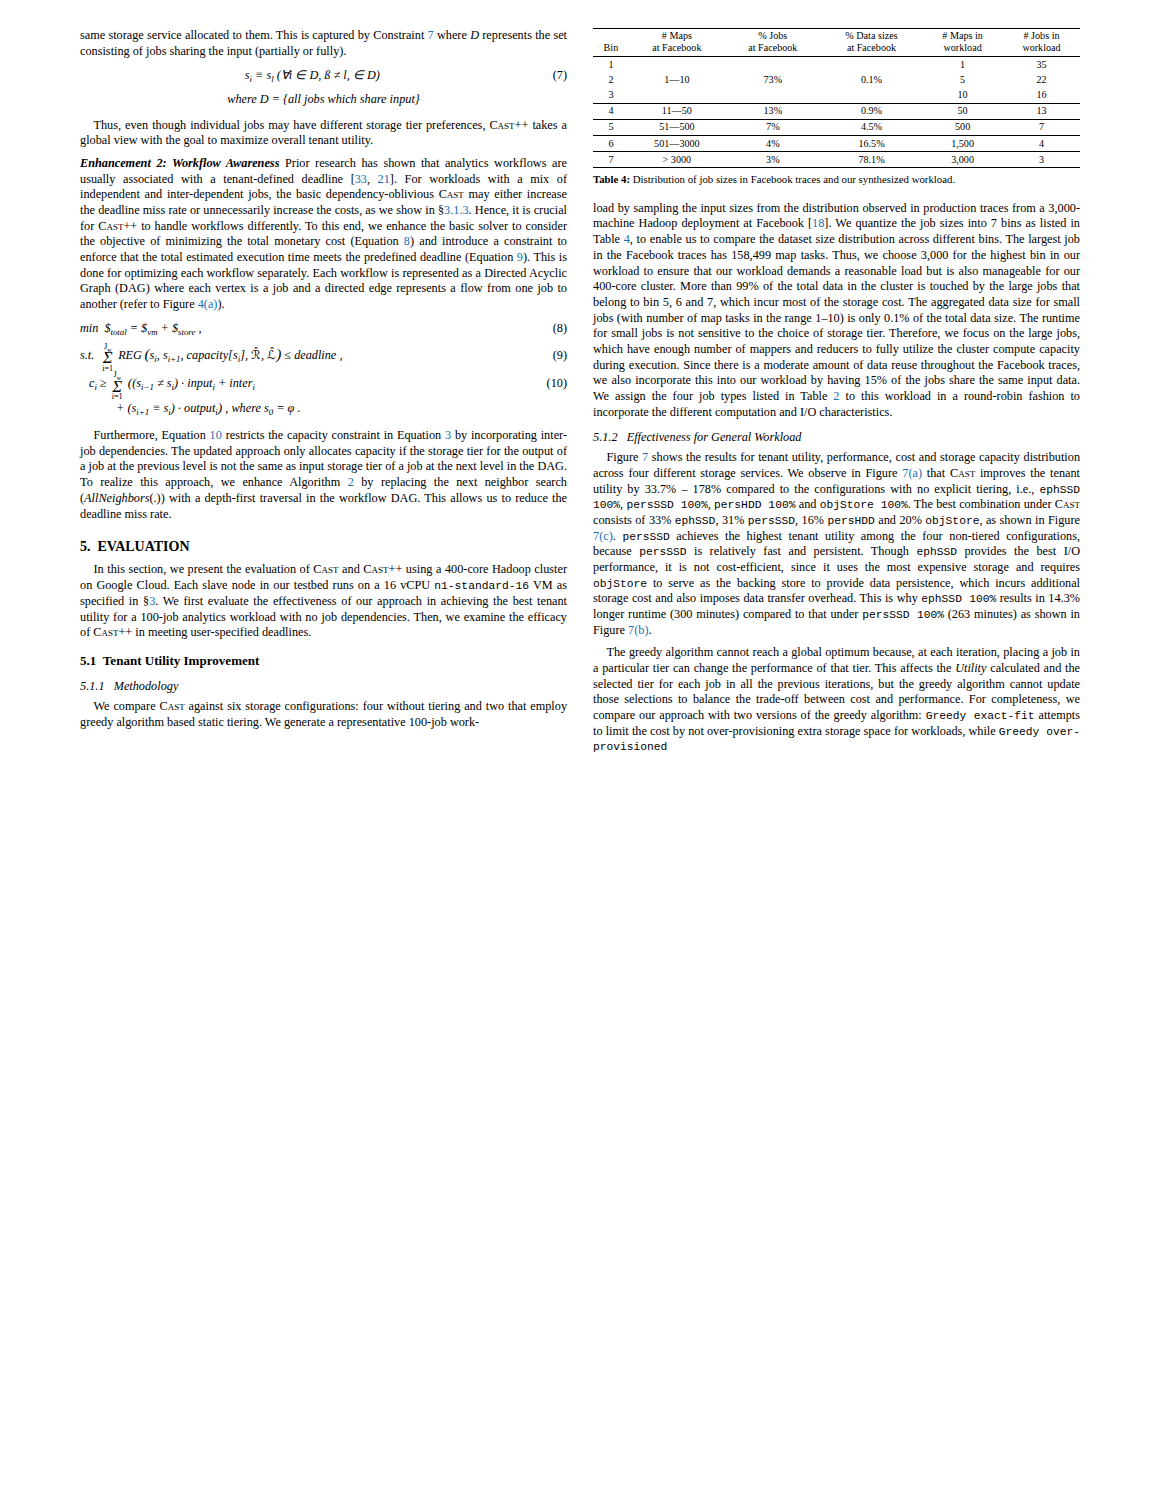same storage service allocated to them. This is captured by Constraint 7 where D represents the set consisting of jobs sharing the input (partially or fully).
si ≡ sl (∀i ∈ D, ß ≠ l, ∈ D)
(7)
where D = {all jobs which share input}
Thus, even though individual jobs may have different storage tier preferences, Cast++ takes a global view with the goal to maximize overall tenant utility.
Enhancement 2: Workflow Awareness Prior research has shown that analytics workflows are usually associated with a tenant-defined deadline [33, 21]. For workloads with a mix of independent and inter-dependent jobs, the basic dependency-oblivious Cast may either increase the deadline miss rate or unnecessarily increase the costs, as we show in §3.1.3. Hence, it is crucial for Cast++ to handle workflows differently. To this end, we enhance the basic solver to consider the objective of minimizing the total monetary cost (Equation 8) and introduce a constraint to enforce that the total estimated execution time meets the predefined deadline (Equation 9). This is done for optimizing each workflow separately. Each workflow is represented as a Directed Acyclic Graph (DAG) where each vertex is a job and a directed edge represents a flow from one job to another (refer to Figure 4(a)).
min
$total = $vm + $store ,
(8)
s.t.
ΣJw i=1 REG (si, si+1, capacity[si], ℛ̂, ℒ̂) ≤ deadline ,
(9)
ci ≥ ΣJw i=1 ((si−1 ≠ si) · inputi + interi
(10)
+ (si+1 ≡ si) · outputi) , where s0 = φ .
Furthermore, Equation 10 restricts the capacity constraint in Equation 3 by incorporating inter-job dependencies. The updated approach only allocates capacity if the storage tier for the output of a job at the previous level is not the same as input storage tier of a job at the next level in the DAG. To realize this approach, we enhance Algorithm 2 by replacing the next neighbor search (AllNeighbors(.)) with a depth-first traversal in the workflow DAG. This allows us to reduce the deadline miss rate.
5. EVALUATION
In this section, we present the evaluation of Cast and Cast++ using a 400-core Hadoop cluster on Google Cloud. Each slave node in our testbed runs on a 16 vCPU n1-standard-16 VM as specified in §3. We first evaluate the effectiveness of our approach in achieving the best tenant utility for a 100-job analytics workload with no job dependencies. Then, we examine the efficacy of Cast++ in meeting user-specified deadlines.
5.1 Tenant Utility Improvement
5.1.1 Methodology
We compare Cast against six storage configurations: four without tiering and two that employ greedy algorithm based static tiering. We generate a representative 100-job work-
| Bin | # Maps at Facebook | % Jobs at Facebook | % Data sizes at Facebook | # Maps in workload | # Jobs in workload |
| --- | --- | --- | --- | --- | --- |
| 1 | 1—10 | 73% | 0.1% | 1 | 35 |
| 2 | 5 | 22 |
| 3 | 10 | 16 |
| 4 | 11—50 | 13% | 0.9% | 50 | 13 |
| 5 | 51—500 | 7% | 4.5% | 500 | 7 |
| 6 | 501—3000 | 4% | 16.5% | 1,500 | 4 |
| 7 | > 3000 | 3% | 78.1% | 3,000 | 3 |
Table 4: Distribution of job sizes in Facebook traces and our synthesized workload.
load by sampling the input sizes from the distribution observed in production traces from a 3,000-machine Hadoop deployment at Facebook [18]. We quantize the job sizes into 7 bins as listed in Table 4, to enable us to compare the dataset size distribution across different bins. The largest job in the Facebook traces has 158,499 map tasks. Thus, we choose 3,000 for the highest bin in our workload to ensure that our workload demands a reasonable load but is also manageable for our 400-core cluster. More than 99% of the total data in the cluster is touched by the large jobs that belong to bin 5, 6 and 7, which incur most of the storage cost. The aggregated data size for small jobs (with number of map tasks in the range 1–10) is only 0.1% of the total data size. The runtime for small jobs is not sensitive to the choice of storage tier. Therefore, we focus on the large jobs, which have enough number of mappers and reducers to fully utilize the cluster compute capacity during execution. Since there is a moderate amount of data reuse throughout the Facebook traces, we also incorporate this into our workload by having 15% of the jobs share the same input data. We assign the four job types listed in Table 2 to this workload in a round-robin fashion to incorporate the different computation and I/O characteristics.
5.1.2 Effectiveness for General Workload
Figure 7 shows the results for tenant utility, performance, cost and storage capacity distribution across four different storage services. We observe in Figure 7(a) that Cast improves the tenant utility by 33.7% – 178% compared to the configurations with no explicit tiering, i.e., ephSSD 100%, persSSD 100%, persHDD 100% and objStore 100%. The best combination under Cast consists of 33% ephSSD, 31% persSSD, 16% persHDD and 20% objStore, as shown in Figure 7(c). persSSD achieves the highest tenant utility among the four non-tiered configurations, because persSSD is relatively fast and persistent. Though ephSSD provides the best I/O performance, it is not cost-efficient, since it uses the most expensive storage and requires objStore to serve as the backing store to provide data persistence, which incurs additional storage cost and also imposes data transfer overhead. This is why ephSSD 100% results in 14.3% longer runtime (300 minutes) compared to that under persSSD 100% (263 minutes) as shown in Figure 7(b).
The greedy algorithm cannot reach a global optimum because, at each iteration, placing a job in a particular tier can change the performance of that tier. This affects the Utility calculated and the selected tier for each job in all the previous iterations, but the greedy algorithm cannot update those selections to balance the trade-off between cost and performance. For completeness, we compare our approach with two versions of the greedy algorithm: Greedy exact-fit attempts to limit the cost by not over-provisioning extra storage space for workloads, while Greedy over-provisioned